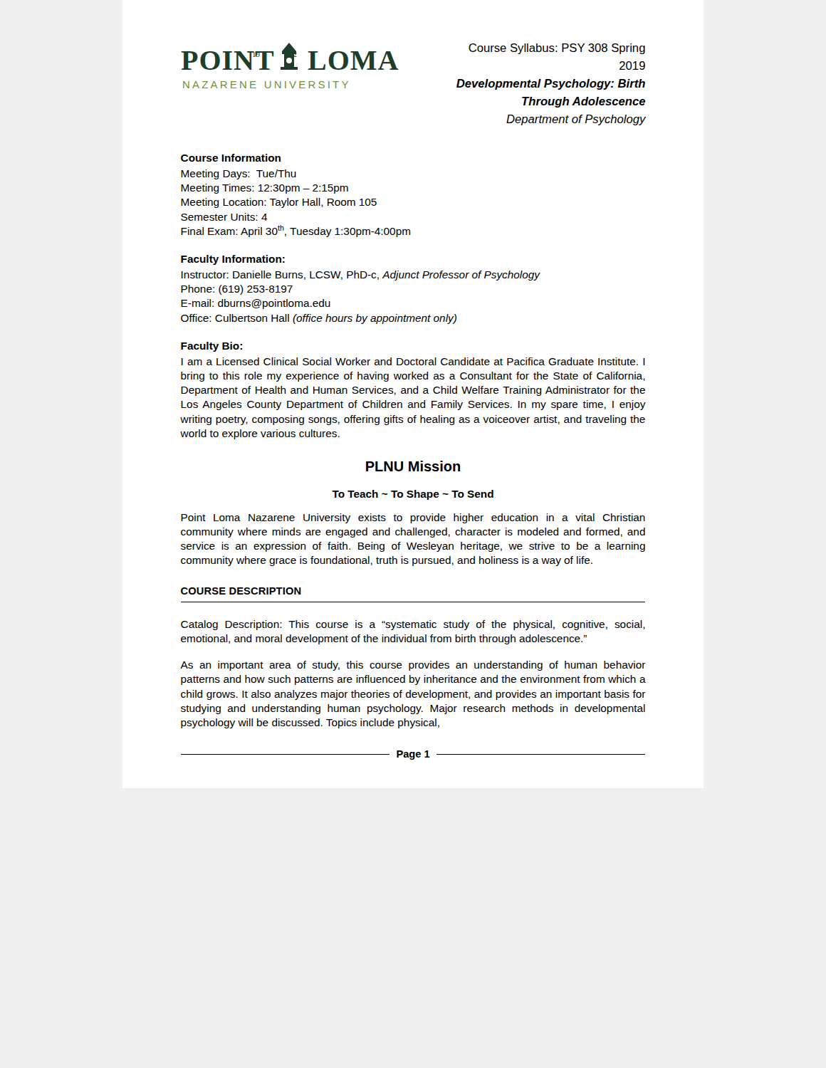Point Loma Nazarene University POINT 19 02 LOMA NAZARENE UNIVERSITY
Course Syllabus: PSY 308 Spring 2019
Developmental Psychology: Birth Through Adolescence
Department of Psychology
Course Information
Meeting Days: Tue/Thu
Meeting Times: 12:30pm – 2:15pm
Meeting Location: Taylor Hall, Room 105
Semester Units: 4
Final Exam: April 30th, Tuesday 1:30pm-4:00pm
Faculty Information:
Instructor: Danielle Burns, LCSW, PhD-c, Adjunct Professor of Psychology
Phone: (619) 253-8197
E-mail: dburns@pointloma.edu
Office: Culbertson Hall (office hours by appointment only)
Faculty Bio:
I am a Licensed Clinical Social Worker and Doctoral Candidate at Pacifica Graduate Institute. I bring to this role my experience of having worked as a Consultant for the State of California, Department of Health and Human Services, and a Child Welfare Training Administrator for the Los Angeles County Department of Children and Family Services. In my spare time, I enjoy writing poetry, composing songs, offering gifts of healing as a voiceover artist, and traveling the world to explore various cultures.
PLNU Mission
To Teach ~ To Shape ~ To Send
Point Loma Nazarene University exists to provide higher education in a vital Christian community where minds are engaged and challenged, character is modeled and formed, and service is an expression of faith. Being of Wesleyan heritage, we strive to be a learning community where grace is foundational, truth is pursued, and holiness is a way of life.
COURSE DESCRIPTION
Catalog Description: This course is a “systematic study of the physical, cognitive, social, emotional, and moral development of the individual from birth through adolescence.”
As an important area of study, this course provides an understanding of human behavior patterns and how such patterns are influenced by inheritance and the environment from which a child grows. It also analyzes major theories of development, and provides an important basis for studying and understanding human psychology. Major research methods in developmental psychology will be discussed. Topics include physical,
Page 1